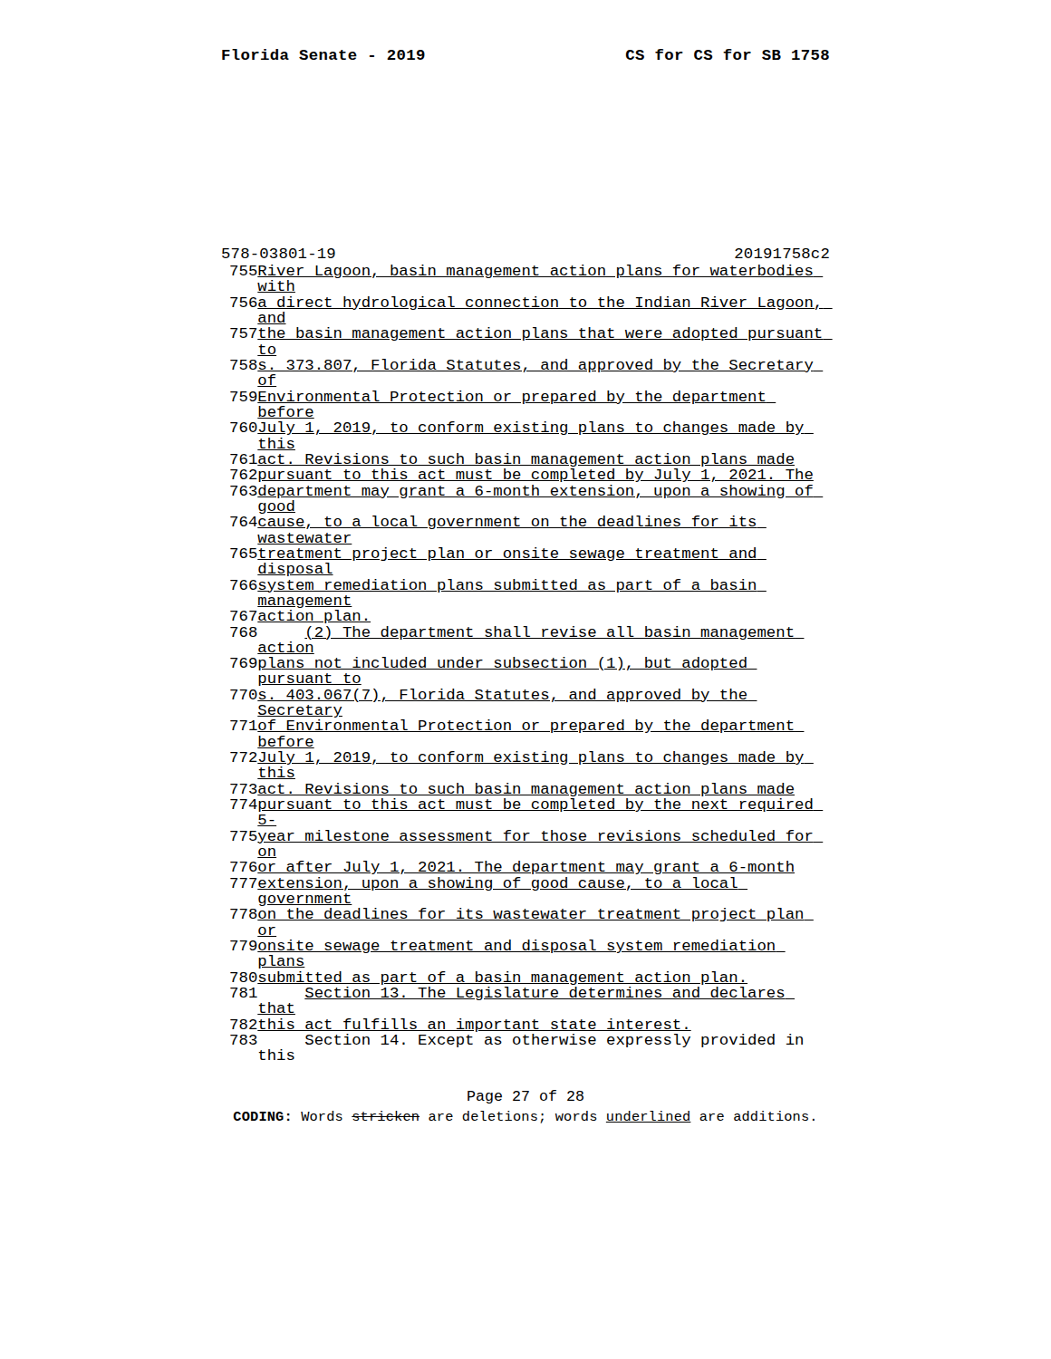Florida Senate - 2019
CS for CS for SB 1758
578-03801-19
20191758c2
| 755 | River Lagoon, basin management action plans for waterbodies with |
| 756 | a direct hydrological connection to the Indian River Lagoon, and |
| 757 | the basin management action plans that were adopted pursuant to |
| 758 | s. 373.807, Florida Statutes, and approved by the Secretary of |
| 759 | Environmental Protection or prepared by the department before |
| 760 | July 1, 2019, to conform existing plans to changes made by this |
| 761 | act. Revisions to such basin management action plans made |
| 762 | pursuant to this act must be completed by July 1, 2021. The |
| 763 | department may grant a 6-month extension, upon a showing of good |
| 764 | cause, to a local government on the deadlines for its wastewater |
| 765 | treatment project plan or onsite sewage treatment and disposal |
| 766 | system remediation plans submitted as part of a basin management |
| 767 | action plan. |
| 768 | (2) The department shall revise all basin management action |
| 769 | plans not included under subsection (1), but adopted pursuant to |
| 770 | s. 403.067(7), Florida Statutes, and approved by the Secretary |
| 771 | of Environmental Protection or prepared by the department before |
| 772 | July 1, 2019, to conform existing plans to changes made by this |
| 773 | act. Revisions to such basin management action plans made |
| 774 | pursuant to this act must be completed by the next required 5- |
| 775 | year milestone assessment for those revisions scheduled for on |
| 776 | or after July 1, 2021. The department may grant a 6-month |
| 777 | extension, upon a showing of good cause, to a local government |
| 778 | on the deadlines for its wastewater treatment project plan or |
| 779 | onsite sewage treatment and disposal system remediation plans |
| 780 | submitted as part of a basin management action plan. |
| 781 | Section 13. The Legislature determines and declares that |
| 782 | this act fulfills an important state interest. |
| 783 | Section 14. Except as otherwise expressly provided in this |
Page 27 of 28
CODING: Words stricken are deletions; words underlined are additions.